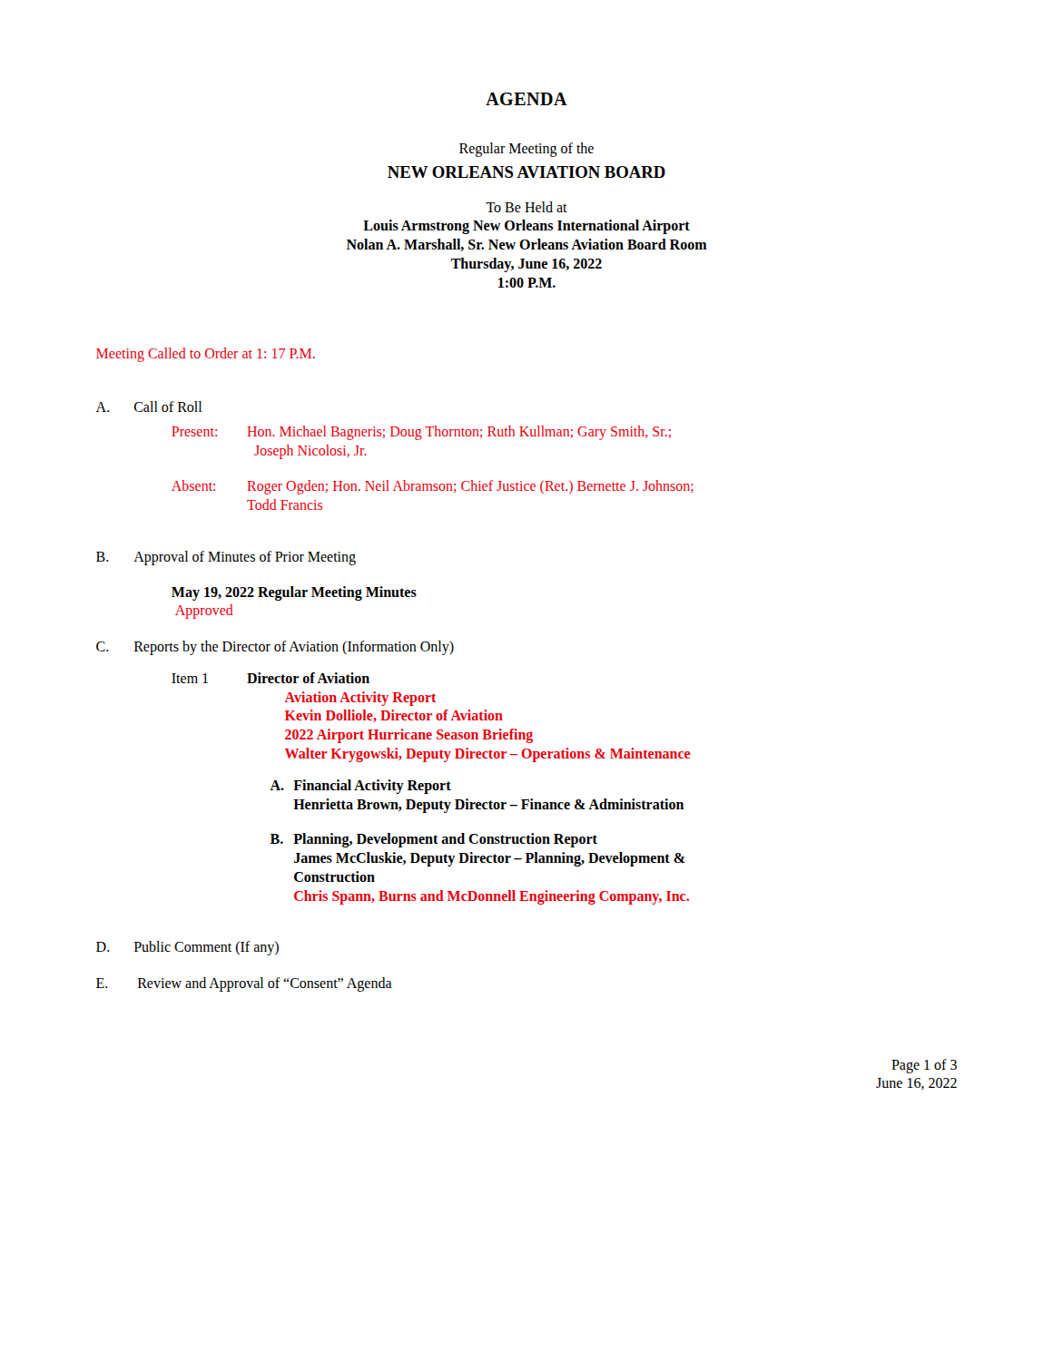AGENDA
Regular Meeting of the
NEW ORLEANS AVIATION BOARD
To Be Held at
Louis Armstrong New Orleans International Airport
Nolan A. Marshall, Sr. New Orleans Aviation Board Room
Thursday, June 16, 2022
1:00 P.M.
Meeting Called to Order at 1: 17 P.M.
| A. | Call of Roll / Present: / Hon. Michael Bagneris; Doug Thornton; Ruth Kullman; Gary Smith, Sr.; Joseph Nicolosi, Jr. / / Absent: / Roger Ogden; Hon. Neil Abramson; Chief Justice (Ret.) Bernette J. Johnson; Todd Francis / |
| B. | Approval of Minutes of Prior Meeting May 19, 2022 Regular Meeting Minutes Approved |
| C. | Reports by the Director of Aviation (Information Only) / Item 1 / Director of Aviation Aviation Activity Report Kevin Dolliole, Director of Aviation 2022 Airport Hurricane Season Briefing Walter Krygowski, Deputy Director – Operations & Maintenance A. Financial Activity Report Henrietta Brown, Deputy Director – Finance & Administration B. Planning, Development and Construction Report James McCluskie, Deputy Director – Planning, Development & Construction Chris Spann, Burns and McDonnell Engineering Company, Inc. / |
| D. | Public Comment (If any) |
| E. | Review and Approval of “Consent” Agenda |
Page 1 of 3
June 16, 2022